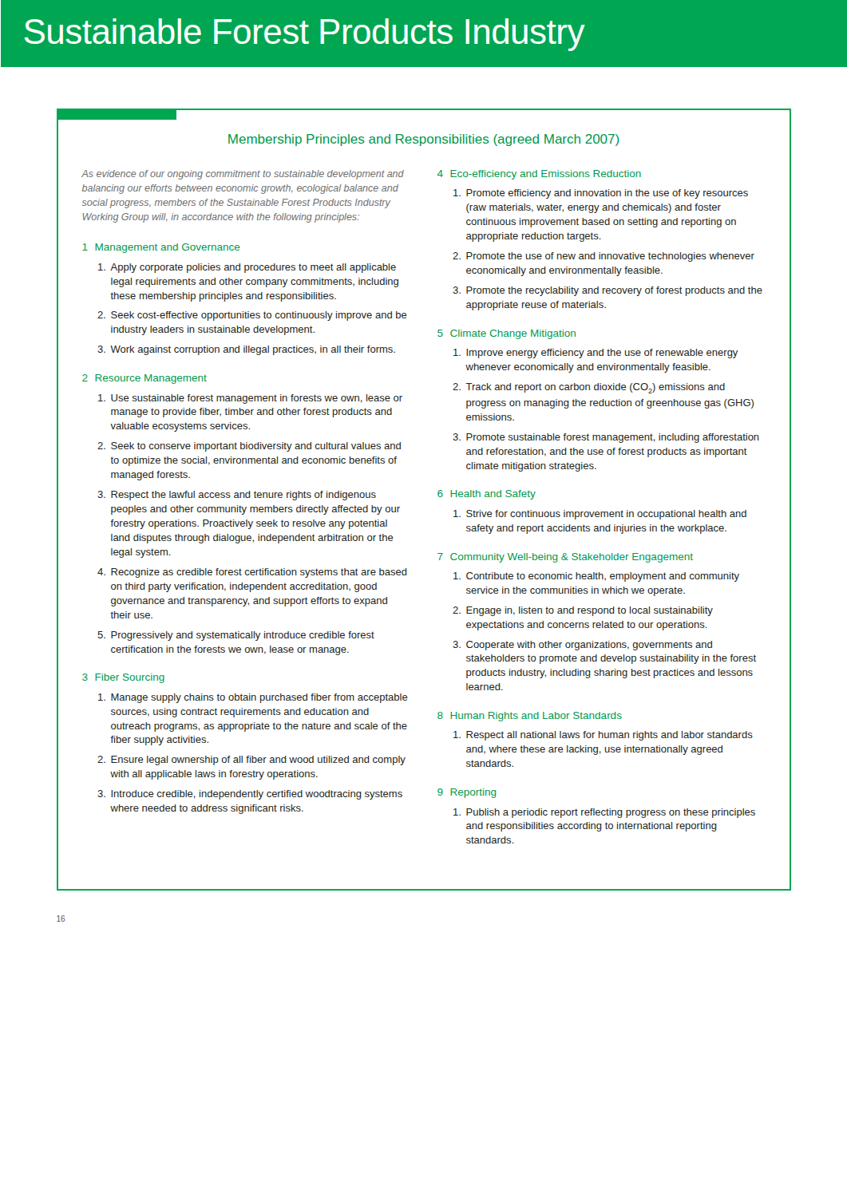Sustainable Forest Products Industry
Membership Principles and Responsibilities (agreed March 2007)
As evidence of our ongoing commitment to sustainable development and balancing our efforts between economic growth, ecological balance and social progress, members of the Sustainable Forest Products Industry Working Group will, in accordance with the following principles:
1 Management and Governance
Apply corporate policies and procedures to meet all applicable legal requirements and other company commitments, including these membership principles and responsibilities.
Seek cost-effective opportunities to continuously improve and be industry leaders in sustainable development.
Work against corruption and illegal practices, in all their forms.
2 Resource Management
Use sustainable forest management in forests we own, lease or manage to provide fiber, timber and other forest products and valuable ecosystems services.
Seek to conserve important biodiversity and cultural values and to optimize the social, environmental and economic benefits of managed forests.
Respect the lawful access and tenure rights of indigenous peoples and other community members directly affected by our forestry operations. Proactively seek to resolve any potential land disputes through dialogue, independent arbitration or the legal system.
Recognize as credible forest certification systems that are based on third party verification, independent accreditation, good governance and transparency, and support efforts to expand their use.
Progressively and systematically introduce credible forest certification in the forests we own, lease or manage.
3 Fiber Sourcing
Manage supply chains to obtain purchased fiber from acceptable sources, using contract requirements and education and outreach programs, as appropriate to the nature and scale of the fiber supply activities.
Ensure legal ownership of all fiber and wood utilized and comply with all applicable laws in forestry operations.
Introduce credible, independently certified woodtracing systems where needed to address significant risks.
4 Eco-efficiency and Emissions Reduction
Promote efficiency and innovation in the use of key resources (raw materials, water, energy and chemicals) and foster continuous improvement based on setting and reporting on appropriate reduction targets.
Promote the use of new and innovative technologies whenever economically and environmentally feasible.
Promote the recyclability and recovery of forest products and the appropriate reuse of materials.
5 Climate Change Mitigation
Improve energy efficiency and the use of renewable energy whenever economically and environmentally feasible.
Track and report on carbon dioxide (CO2) emissions and progress on managing the reduction of greenhouse gas (GHG) emissions.
Promote sustainable forest management, including afforestation and reforestation, and the use of forest products as important climate mitigation strategies.
6 Health and Safety
Strive for continuous improvement in occupational health and safety and report accidents and injuries in the workplace.
7 Community Well-being & Stakeholder Engagement
Contribute to economic health, employment and community service in the communities in which we operate.
Engage in, listen to and respond to local sustainability expectations and concerns related to our operations.
Cooperate with other organizations, governments and stakeholders to promote and develop sustainability in the forest products industry, including sharing best practices and lessons learned.
8 Human Rights and Labor Standards
Respect all national laws for human rights and labor standards and, where these are lacking, use internationally agreed standards.
9 Reporting
Publish a periodic report reflecting progress on these principles and responsibilities according to international reporting standards.
16